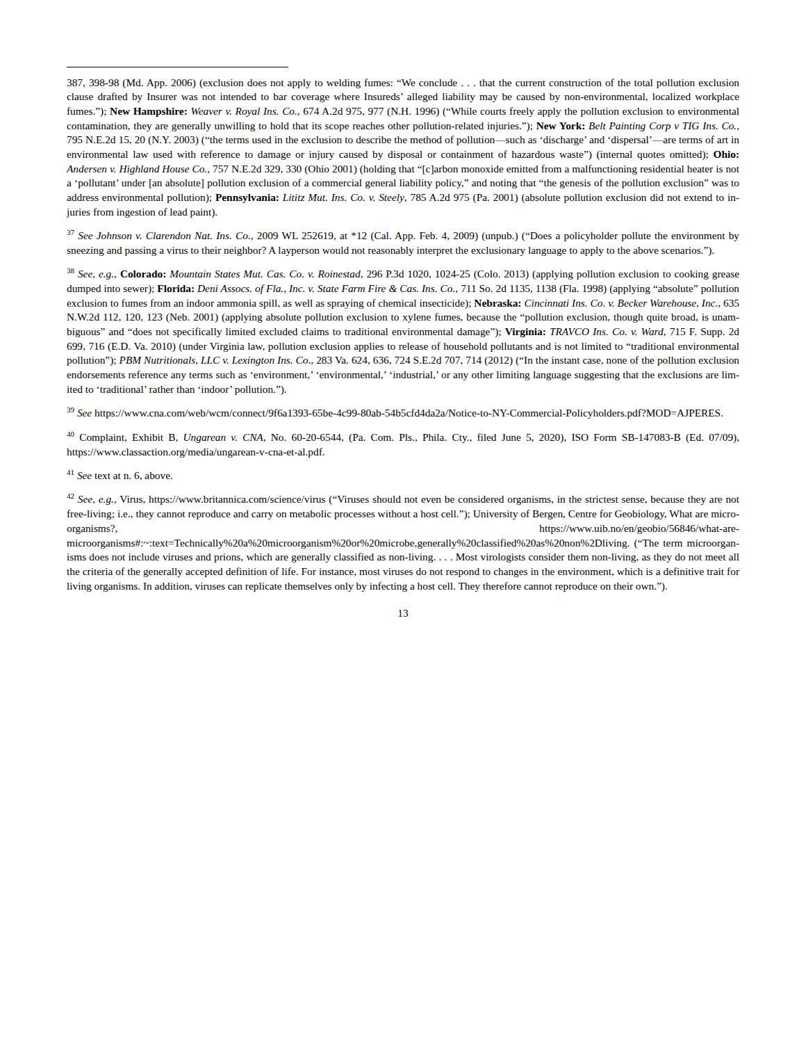387, 398-98 (Md. App. 2006) (exclusion does not apply to welding fumes: “We conclude . . . that the current construction of the total pollution exclusion clause drafted by Insurer was not intended to bar coverage where Insureds’ alleged liability may be caused by non-environmental, localized workplace fumes.”); New Hampshire: Weaver v. Royal Ins. Co., 674 A.2d 975, 977 (N.H. 1996) (“While courts freely apply the pollution exclusion to environmental contamination, they are generally unwilling to hold that its scope reaches other pollution-related injuries.”); New York: Belt Painting Corp v TIG Ins. Co., 795 N.E.2d 15, 20 (N.Y. 2003) (“the terms used in the exclusion to describe the method of pollution—such as ‘discharge’ and ‘dispersal’—are terms of art in environmental law used with reference to damage or injury caused by disposal or containment of hazardous waste”) (internal quotes omitted); Ohio: Andersen v. Highland House Co., 757 N.E.2d 329, 330 (Ohio 2001) (holding that “[c]arbon monoxide emitted from a malfunctioning residential heater is not a ‘pollutant’ under [an absolute] pollution exclusion of a commercial general liability policy,” and noting that “the genesis of the pollution exclusion” was to address environmental pollution); Pennsylvania: Lititz Mut. Ins. Co. v. Steely, 785 A.2d 975 (Pa. 2001) (absolute pollution exclusion did not extend to injuries from ingestion of lead paint).
37 See Johnson v. Clarendon Nat. Ins. Co., 2009 WL 252619, at *12 (Cal. App. Feb. 4, 2009) (unpub.) (“Does a policyholder pollute the environment by sneezing and passing a virus to their neighbor? A layperson would not reasonably interpret the exclusionary language to apply to the above scenarios.”).
38 See, e.g., Colorado: Mountain States Mut. Cas. Co. v. Roinestad, 296 P.3d 1020, 1024-25 (Colo. 2013) (applying pollution exclusion to cooking grease dumped into sewer); Florida: Deni Assocs. of Fla., Inc. v. State Farm Fire & Cas. Ins. Co., 711 So. 2d 1135, 1138 (Fla. 1998) (applying “absolute” pollution exclusion to fumes from an indoor ammonia spill, as well as spraying of chemical insecticide); Nebraska: Cincinnati Ins. Co. v. Becker Warehouse, Inc., 635 N.W.2d 112, 120, 123 (Neb. 2001) (applying absolute pollution exclusion to xylene fumes, because the “pollution exclusion, though quite broad, is unambiguous” and “does not specifically limited excluded claims to traditional environmental damage”); Virginia: TRAVCO Ins. Co. v. Ward, 715 F. Supp. 2d 699, 716 (E.D. Va. 2010) (under Virginia law, pollution exclusion applies to release of household pollutants and is not limited to “traditional environmental pollution”); PBM Nutritionals, LLC v. Lexington Ins. Co., 283 Va. 624, 636, 724 S.E.2d 707, 714 (2012) (“In the instant case, none of the pollution exclusion endorsements reference any terms such as ‘environment,’ ‘environmental,’ ‘industrial,’ or any other limiting language suggesting that the exclusions are limited to ‘traditional’ rather than ‘indoor’ pollution.”).
39 See https://www.cna.com/web/wcm/connect/9f6a1393-65be-4c99-80ab-54b5cfd4da2a/Notice-to-NY-Commercial-Policyholders.pdf?MOD=AJPERES.
40 Complaint, Exhibit B, Ungarean v. CNA, No. 60-20-6544, (Pa. Com. Pls., Phila. Cty., filed June 5, 2020), ISO Form SB-147083-B (Ed. 07/09), https://www.classaction.org/media/ungarean-v-cna-et-al.pdf.
41 See text at n. 6, above.
42 See, e.g., Virus, https://www.britannica.com/science/virus (“Viruses should not even be considered organisms, in the strictest sense, because they are not free-living; i.e., they cannot reproduce and carry on metabolic processes without a host cell.”); University of Bergen, Centre for Geobiology, What are microorganisms?, https://www.uib.no/en/geobio/56846/what-are-microorganisms#:~:text=Technically%20a%20microorganism%20or%20microbe,generally%20classified%20as%20non%2Dliving. (“The term microorganisms does not include viruses and prions, which are generally classified as non-living. . . . Most virologists consider them non-living, as they do not meet all the criteria of the generally accepted definition of life. For instance, most viruses do not respond to changes in the environment, which is a definitive trait for living organisms. In addition, viruses can replicate themselves only by infecting a host cell. They therefore cannot reproduce on their own.”).
13